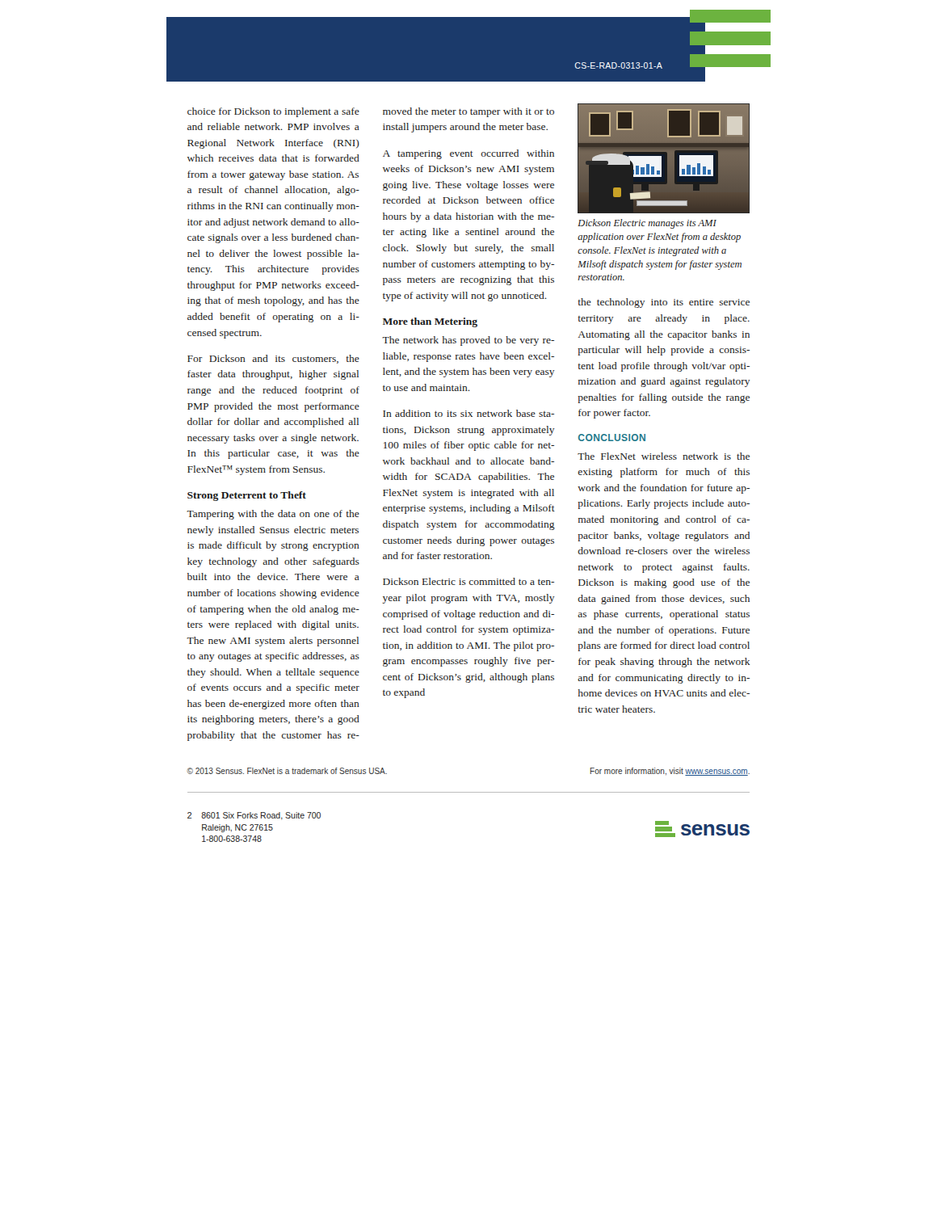CS-E-RAD-0313-01-A
choice for Dickson to implement a safe and reliable network. PMP involves a Regional Network Interface (RNI) which receives data that is forwarded from a tower gateway base station. As a result of channel allocation, algorithms in the RNI can continually monitor and adjust network demand to allocate signals over a less burdened channel to deliver the lowest possible latency. This architecture provides throughput for PMP networks exceeding that of mesh topology, and has the added benefit of operating on a licensed spectrum.
For Dickson and its customers, the faster data throughput, higher signal range and the reduced footprint of PMP provided the most performance dollar for dollar and accomplished all necessary tasks over a single network. In this particular case, it was the FlexNet™ system from Sensus.
Strong Deterrent to Theft
Tampering with the data on one of the newly installed Sensus electric meters is made difficult by strong encryption key technology and other safeguards built into the device. There were a number of locations showing evidence of tampering when the old analog meters were replaced with digital units. The new AMI system alerts personnel to any outages at specific addresses, as they should. When a telltale sequence of events occurs and a specific meter has been de-energized more often than its neighboring meters, there’s a good probability that the customer has removed the meter to tamper with it or to install jumpers around the meter base.
A tampering event occurred within weeks of Dickson’s new AMI system going live. These voltage losses were recorded at Dickson between office hours by a data historian with the meter acting like a sentinel around the clock. Slowly but surely, the small number of customers attempting to bypass meters are recognizing that this type of activity will not go unnoticed.
More than Metering
The network has proved to be very reliable, response rates have been excellent, and the system has been very easy to use and maintain.
In addition to its six network base stations, Dickson strung approximately 100 miles of fiber optic cable for network backhaul and to allocate bandwidth for SCADA capabilities. The FlexNet system is integrated with all enterprise systems, including a Milsoft dispatch system for accommodating customer needs during power outages and for faster restoration.
Dickson Electric is committed to a ten-year pilot program with TVA, mostly comprised of voltage reduction and direct load control for system optimization, in addition to AMI. The pilot program encompasses roughly five percent of Dickson’s grid, although plans to expand
Dickson Electric manages its AMI application over FlexNet from a desktop console. FlexNet is integrated with a Milsoft dispatch system for faster system restoration.
the technology into its entire service territory are already in place. Automating all the capacitor banks in particular will help provide a consistent load profile through volt/var optimization and guard against regulatory penalties for falling outside the range for power factor.
CONCLUSION
The FlexNet wireless network is the existing platform for much of this work and the foundation for future applications. Early projects include automated monitoring and control of capacitor banks, voltage regulators and download re-closers over the wireless network to protect against faults. Dickson is making good use of the data gained from those devices, such as phase currents, operational status and the number of operations. Future plans are formed for direct load control for peak shaving through the network and for communicating directly to in-home devices on HVAC units and electric water heaters.
© 2013 Sensus. FlexNet is a trademark of Sensus USA.
For more information, visit www.sensus.com.
2
8601 Six Forks Road, Suite 700
Raleigh, NC 27615
1-800-638-3748
sensus